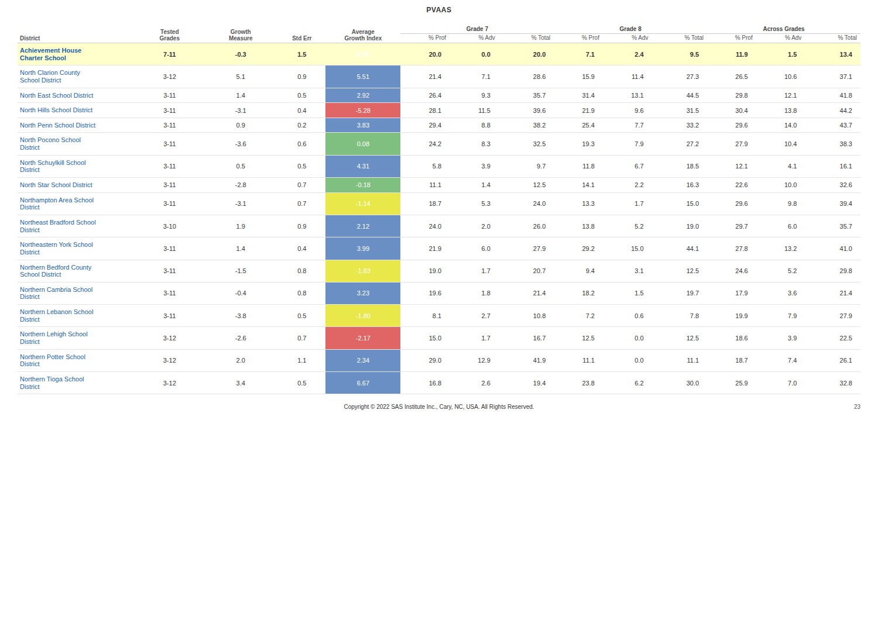PVAAS
| District | Tested Grades | Growth Measure | Std Err | Average Growth Index | Grade 7 | Grade 8 | Across Grades |
| --- | --- | --- | --- | --- | --- | --- | --- |
| % Prof | % Adv | % Total | % Prof | % Adv | % Total | % Prof | % Adv | % Total |
| Achievement House Charter School | 7-11 | -0.3 | 1.5 | 0.79 | 20.0 | 0.0 | 20.0 | 7.1 | 2.4 | 9.5 | 11.9 | 1.5 | 13.4 |
| North Clarion County School District | 3-12 | 5.1 | 0.9 | 5.51 | 21.4 | 7.1 | 28.6 | 15.9 | 11.4 | 27.3 | 26.5 | 10.6 | 37.1 |
| North East School District | 3-11 | 1.4 | 0.5 | 2.92 | 26.4 | 9.3 | 35.7 | 31.4 | 13.1 | 44.5 | 29.8 | 12.1 | 41.8 |
| North Hills School District | 3-11 | -3.1 | 0.4 | -5.28 | 28.1 | 11.5 | 39.6 | 21.9 | 9.6 | 31.5 | 30.4 | 13.8 | 44.2 |
| North Penn School District | 3-11 | 0.9 | 0.2 | 3.83 | 29.4 | 8.8 | 38.2 | 25.4 | 7.7 | 33.2 | 29.6 | 14.0 | 43.7 |
| North Pocono School District | 3-11 | -3.6 | 0.6 | 0.08 | 24.2 | 8.3 | 32.5 | 19.3 | 7.9 | 27.2 | 27.9 | 10.4 | 38.3 |
| North Schuylkill School District | 3-11 | 0.5 | 0.5 | 4.31 | 5.8 | 3.9 | 9.7 | 11.8 | 6.7 | 18.5 | 12.1 | 4.1 | 16.1 |
| North Star School District | 3-11 | -2.8 | 0.7 | -0.18 | 11.1 | 1.4 | 12.5 | 14.1 | 2.2 | 16.3 | 22.6 | 10.0 | 32.6 |
| Northampton Area School District | 3-11 | -3.1 | 0.7 | -1.14 | 18.7 | 5.3 | 24.0 | 13.3 | 1.7 | 15.0 | 29.6 | 9.8 | 39.4 |
| Northeast Bradford School District | 3-10 | 1.9 | 0.9 | 2.12 | 24.0 | 2.0 | 26.0 | 13.8 | 5.2 | 19.0 | 29.7 | 6.0 | 35.7 |
| Northeastern York School District | 3-11 | 1.4 | 0.4 | 3.99 | 21.9 | 6.0 | 27.9 | 29.2 | 15.0 | 44.1 | 27.8 | 13.2 | 41.0 |
| Northern Bedford County School District | 3-11 | -1.5 | 0.8 | -1.83 | 19.0 | 1.7 | 20.7 | 9.4 | 3.1 | 12.5 | 24.6 | 5.2 | 29.8 |
| Northern Cambria School District | 3-11 | -0.4 | 0.8 | 3.23 | 19.6 | 1.8 | 21.4 | 18.2 | 1.5 | 19.7 | 17.9 | 3.6 | 21.4 |
| Northern Lebanon School District | 3-11 | -3.8 | 0.5 | -1.80 | 8.1 | 2.7 | 10.8 | 7.2 | 0.6 | 7.8 | 19.9 | 7.9 | 27.9 |
| Northern Lehigh School District | 3-12 | -2.6 | 0.7 | -2.17 | 15.0 | 1.7 | 16.7 | 12.5 | 0.0 | 12.5 | 18.6 | 3.9 | 22.5 |
| Northern Potter School District | 3-12 | 2.0 | 1.1 | 2.34 | 29.0 | 12.9 | 41.9 | 11.1 | 0.0 | 11.1 | 18.7 | 7.4 | 26.1 |
| Northern Tioga School District | 3-12 | 3.4 | 0.5 | 6.67 | 16.8 | 2.6 | 19.4 | 23.8 | 6.2 | 30.0 | 25.9 | 7.0 | 32.8 |
Copyright © 2022 SAS Institute Inc., Cary, NC, USA. All Rights Reserved. 23